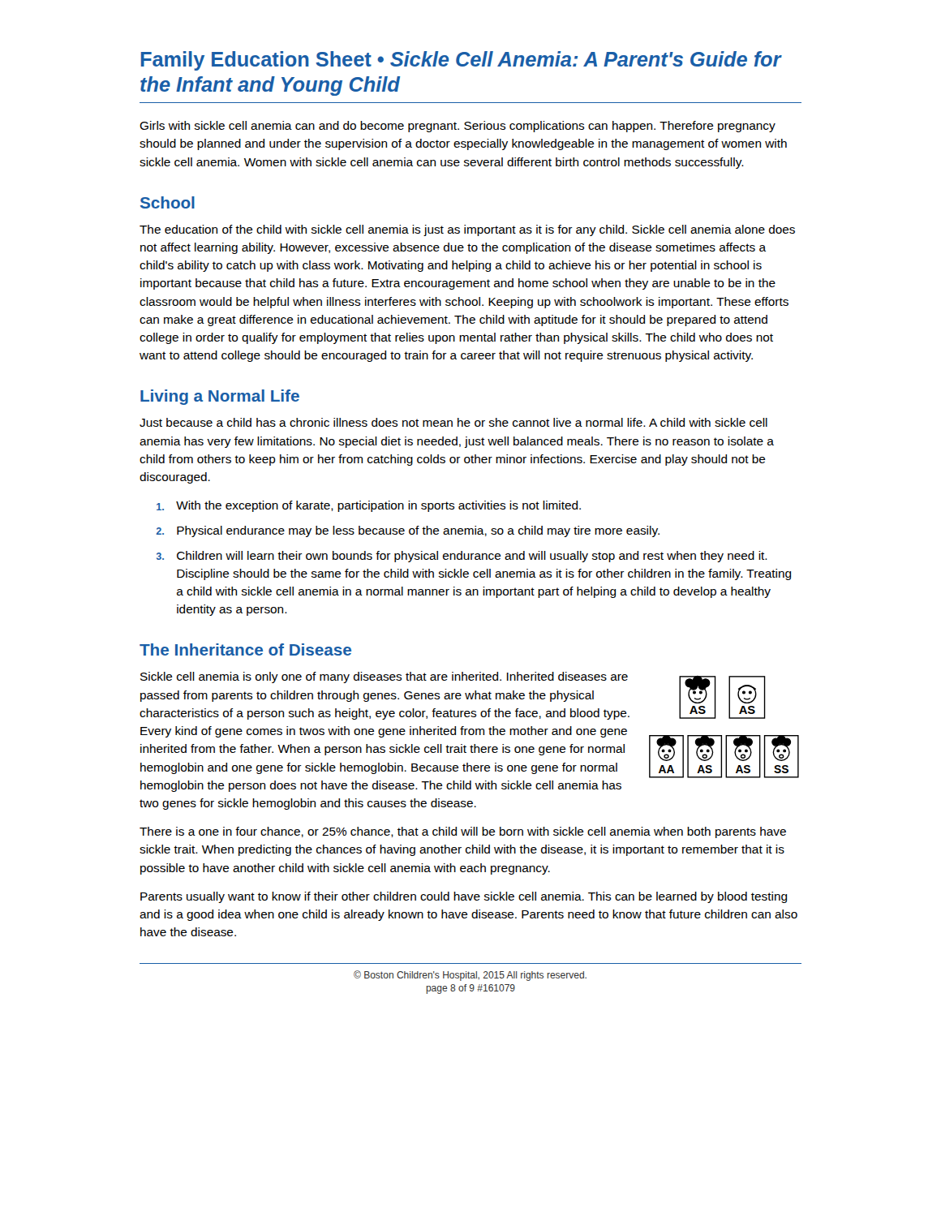Family Education Sheet • Sickle Cell Anemia: A Parent's Guide for the Infant and Young Child
Girls with sickle cell anemia can and do become pregnant. Serious complications can happen. Therefore pregnancy should be planned and under the supervision of a doctor especially knowledgeable in the management of women with sickle cell anemia. Women with sickle cell anemia can use several different birth control methods successfully.
School
The education of the child with sickle cell anemia is just as important as it is for any child. Sickle cell anemia alone does not affect learning ability. However, excessive absence due to the complication of the disease sometimes affects a child's ability to catch up with class work. Motivating and helping a child to achieve his or her potential in school is important because that child has a future. Extra encouragement and home school when they are unable to be in the classroom would be helpful when illness interferes with school. Keeping up with schoolwork is important. These efforts can make a great difference in educational achievement. The child with aptitude for it should be prepared to attend college in order to qualify for employment that relies upon mental rather than physical skills. The child who does not want to attend college should be encouraged to train for a career that will not require strenuous physical activity.
Living a Normal Life
Just because a child has a chronic illness does not mean he or she cannot live a normal life. A child with sickle cell anemia has very few limitations. No special diet is needed, just well balanced meals. There is no reason to isolate a child from others to keep him or her from catching colds or other minor infections. Exercise and play should not be discouraged.
With the exception of karate, participation in sports activities is not limited.
Physical endurance may be less because of the anemia, so a child may tire more easily.
Children will learn their own bounds for physical endurance and will usually stop and rest when they need it. Discipline should be the same for the child with sickle cell anemia as it is for other children in the family. Treating a child with sickle cell anemia in a normal manner is an important part of helping a child to develop a healthy identity as a person.
The Inheritance of Disease
AS AS AA AS AS SS
Sickle cell anemia is only one of many diseases that are inherited. Inherited diseases are passed from parents to children through genes. Genes are what make the physical characteristics of a person such as height, eye color, features of the face, and blood type. Every kind of gene comes in twos with one gene inherited from the mother and one gene inherited from the father. When a person has sickle cell trait there is one gene for normal hemoglobin and one gene for sickle hemoglobin. Because there is one gene for normal hemoglobin the person does not have the disease. The child with sickle cell anemia has two genes for sickle hemoglobin and this causes the disease.
There is a one in four chance, or 25% chance, that a child will be born with sickle cell anemia when both parents have sickle trait. When predicting the chances of having another child with the disease, it is important to remember that it is possible to have another child with sickle cell anemia with each pregnancy.
Parents usually want to know if their other children could have sickle cell anemia. This can be learned by blood testing and is a good idea when one child is already known to have disease. Parents need to know that future children can also have the disease.
© Boston Children's Hospital, 2015 All rights reserved.
page 8 of 9 #161079